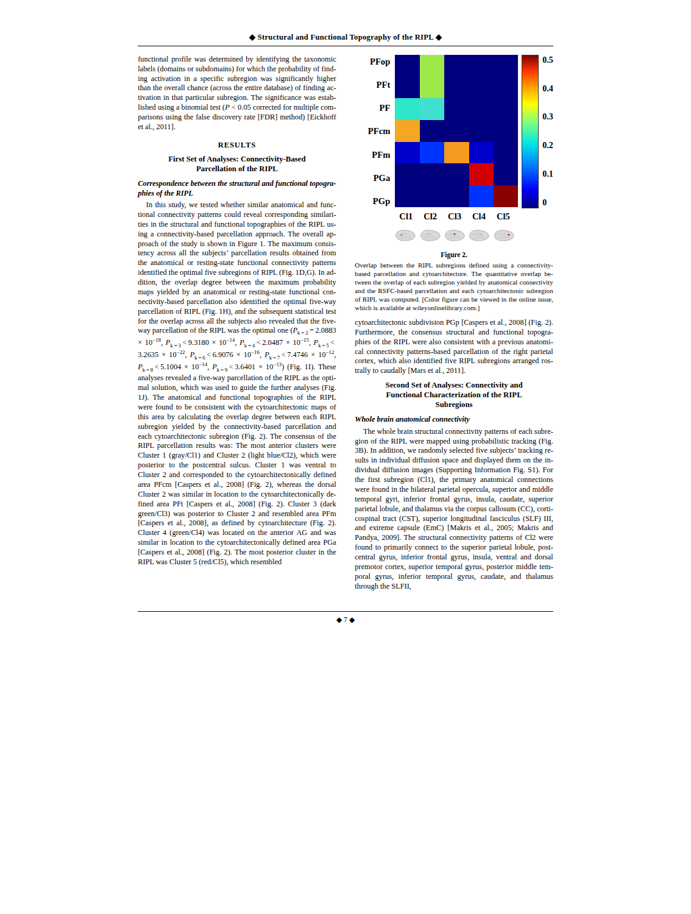◆ Structural and Functional Topography of the RIPL ◆
functional profile was determined by identifying the taxonomic labels (domains or subdomains) for which the probability of finding activation in a specific subregion was significantly higher than the overall chance (across the entire database) of finding activation in that particular subregion. The significance was established using a binomial test (P < 0.05 corrected for multiple comparisons using the false discovery rate [FDR] method) [Eickhoff et al., 2011].
Results
First Set of Analyses: Connectivity-Based
Parcellation of the RIPL
Correspondence between the structural and functional topographies of the RIPL
In this study, we tested whether similar anatomical and functional connectivity patterns could reveal corresponding similarities in the structural and functional topographies of the RIPL using a connectivity-based parcellation approach. The overall approach of the study is shown in Figure 1. The maximum consistency across all the subjects’ parcellation results obtained from the anatomical or resting-state functional connectivity patterns identified the optimal five subregions of RIPL (Fig. 1D,G). In addition, the overlap degree between the maximum probability maps yielded by an anatomical or resting-state functional connectivity-based parcellation also identified the optimal five-way parcellation of RIPL (Fig. 1H), and the subsequent statistical test for the overlap across all the subjects also revealed that the five-way parcellation of the RIPL was the optimal one (Pk = 2 = 2.0883 × 10−18, Pk = 3 < 9.3180 × 10−14, Pk = 4 < 2.0487 × 10−15, Pk = 5 < 3.2635 × 10−22, Pk = 6 < 6.9076 × 10−16, Pk = 7 < 7.4746 × 10−12, Pk = 8 < 5.1004 × 10−14, Pk = 9 < 3.6401 × 10−13) (Fig. 1I). These analyses revealed a five-way parcellation of the RIPL as the optimal solution, which was used to guide the further analyses (Fig. 1J). The anatomical and functional topographies of the RIPL were found to be consistent with the cytoarchitectonic maps of this area by calculating the overlap degree between each RIPL subregion yielded by the connectivity-based parcellation and each cytoarchitectonic subregion (Fig. 2). The consensus of the RIPL parcellation results was: The most anterior clusters were Cluster 1 (gray/Cl1) and Cluster 2 (light blue/Cl2), which were posterior to the postcentral sulcus. Cluster 1 was ventral to Cluster 2 and corresponded to the cytoarchitectonically defined area PFcm [Caspers et al., 2008] (Fig. 2), whereas the dorsal Cluster 2 was similar in location to the cytoarchitectonically defined area PFt [Caspers et al., 2008] (Fig. 2). Cluster 3 (dark green/Cl3) was posterior to Cluster 2 and resembled area PFm [Caspers et al., 2008], as defined by cytoarchitecture (Fig. 2). Cluster 4 (green/Cl4) was located on the anterior AG and was similar in location to the cytoarchitectonically defined area PGa [Caspers et al., 2008] (Fig. 2). The most posterior cluster in the RIPL was Cluster 5 (red/Cl5), which resembled
PFop
PFt
PF
PFcm
PFm
PGa
PGp
0.5
0.4
0.3
0.2
0.1
0
Cl1
Cl2
Cl3
Cl4
Cl5
Figure 2. Overlap between the RIPL subregions defined using a connectivity-based parcellation and cytoarchitecture. The quantitative overlap between the overlap of each subregion yielded by anatomical connectivity and the RSFC-based parcellation and each cytoarchitectonic subregion of RIPL was computed. [Color figure can be viewed in the online issue, which is available at wileyonlinelibrary.com.]
cytoarchitectonic subdivision PGp [Caspers et al., 2008] (Fig. 2). Furthermore, the consensus structural and functional topographies of the RIPL were also consistent with a previous anatomical connectivity patterns-based parcellation of the right parietal cortex, which also identified five RIPL subregions arranged rostrally to caudally [Mars et al., 2011].
Second Set of Analyses: Connectivity and
Functional Characterization of the RIPL
Subregions
Whole brain anatomical connectivity
The whole brain structural connectivity patterns of each subregion of the RIPL were mapped using probabilistic tracking (Fig. 3B). In addition, we randomly selected five subjects’ tracking results in individual diffusion space and displayed them on the individual diffusion images (Supporting Information Fig. S1). For the first subregion (Cl1), the primary anatomical connections were found in the bilateral parietal opercula, superior and middle temporal gyri, inferior frontal gyrus, insula, caudate, superior parietal lobule, and thalamus via the corpus callosum (CC), corticospinal tract (CST), superior longitudinal fasciculus (SLF) III, and extreme capsule (EmC) [Makris et al., 2005; Makris and Pandya, 2009]. The structural connectivity patterns of Cl2 were found to primarily connect to the superior parietal lobule, postcentral gyrus, inferior frontal gyrus, insula, ventral and dorsal premotor cortex, superior temporal gyrus, posterior middle temporal gyrus, inferior temporal gyrus, caudate, and thalamus through the SLFII,
◆ 7 ◆